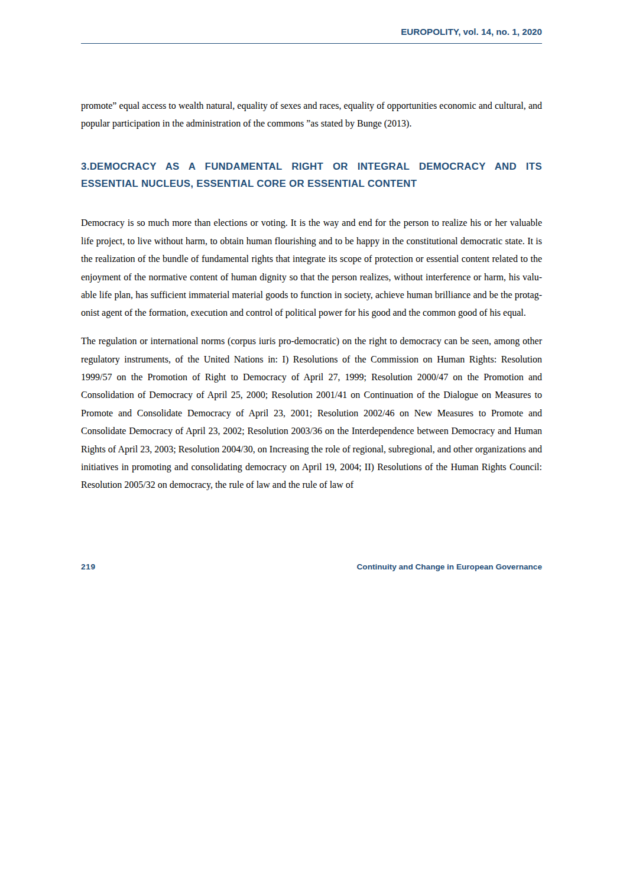EUROPOLITY, vol. 14, no. 1, 2020
promote” equal access to wealth natural, equality of sexes and races, equality of opportunities economic and cultural, and popular participation in the administration of the commons ”as stated by Bunge (2013).
3.DEMOCRACY AS A FUNDAMENTAL RIGHT OR INTEGRAL DEMOCRACY AND ITS ESSENTIAL NUCLEUS, ESSENTIAL CORE OR ESSENTIAL CONTENT
Democracy is so much more than elections or voting. It is the way and end for the person to realize his or her valuable life project, to live without harm, to obtain human flourishing and to be happy in the constitutional democratic state. It is the realization of the bundle of fundamental rights that integrate its scope of protection or essential content related to the enjoyment of the normative content of human dignity so that the person realizes, without interference or harm, his valuable life plan, has sufficient immaterial material goods to function in society, achieve human brilliance and be the protagonist agent of the formation, execution and control of political power for his good and the common good of his equal.
The regulation or international norms (corpus iuris pro-democratic) on the right to democracy can be seen, among other regulatory instruments, of the United Nations in: I) Resolutions of the Commission on Human Rights: Resolution 1999/57 on the Promotion of Right to Democracy of April 27, 1999; Resolution 2000/47 on the Promotion and Consolidation of Democracy of April 25, 2000; Resolution 2001/41 on Continuation of the Dialogue on Measures to Promote and Consolidate Democracy of April 23, 2001; Resolution 2002/46 on New Measures to Promote and Consolidate Democracy of April 23, 2002; Resolution 2003/36 on the Interdependence between Democracy and Human Rights of April 23, 2003; Resolution 2004/30, on Increasing the role of regional, subregional, and other organizations and initiatives in promoting and consolidating democracy on April 19, 2004; II) Resolutions of the Human Rights Council: Resolution 2005/32 on democracy, the rule of law and the rule of law of
219 Continuity and Change in European Governance